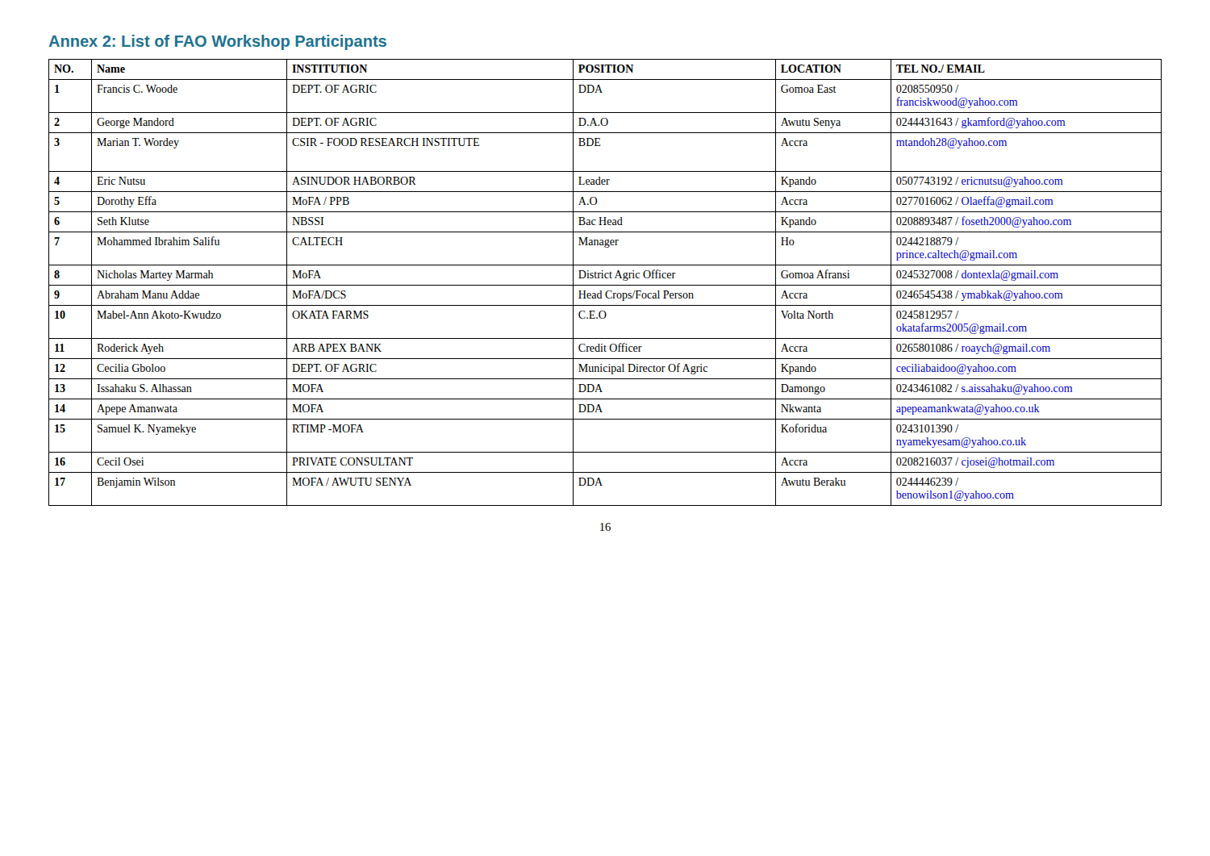Annex 2: List of FAO Workshop Participants
| NO. | Name | INSTITUTION | POSITION | LOCATION | TEL NO./ EMAIL |
| --- | --- | --- | --- | --- | --- |
| 1 | Francis C. Woode | DEPT. OF AGRIC | DDA | Gomoa East | 0208550950 / franciskwood@yahoo.com |
| 2 | George Mandord | DEPT. OF AGRIC | D.A.O | Awutu Senya | 0244431643 / gkamford@yahoo.com |
| 3 | Marian T. Wordey | CSIR - FOOD RESEARCH INSTITUTE | BDE | Accra | mtandoh28@yahoo.com |
| 4 | Eric Nutsu | ASINUDOR HABORBOR | Leader | Kpando | 0507743192 / ericnutsu@yahoo.com |
| 5 | Dorothy Effa | MoFA / PPB | A.O | Accra | 0277016062 / Olaeffa@gmail.com |
| 6 | Seth Klutse | NBSSI | Bac Head | Kpando | 0208893487 / foseth2000@yahoo.com |
| 7 | Mohammed Ibrahim Salifu | CALTECH | Manager | Ho | 0244218879 / prince.caltech@gmail.com |
| 8 | Nicholas Martey Marmah | MoFA | District Agric Officer | Gomoa Afransi | 0245327008 / dontexla@gmail.com |
| 9 | Abraham Manu Addae | MoFA/DCS | Head Crops/Focal Person | Accra | 0246545438 / ymabkak@yahoo.com |
| 10 | Mabel-Ann Akoto-Kwudzo | OKATA FARMS | C.E.O | Volta North | 0245812957 / okatafarms2005@gmail.com |
| 11 | Roderick Ayeh | ARB APEX BANK | Credit Officer | Accra | 0265801086 / roaych@gmail.com |
| 12 | Cecilia Gboloo | DEPT. OF AGRIC | Municipal Director Of Agric | Kpando | ceciliabaidoo@yahoo.com |
| 13 | Issahaku S. Alhassan | MOFA | DDA | Damongo | 0243461082 / s.aissahaku@yahoo.com |
| 14 | Apepe Amanwata | MOFA | DDA | Nkwanta | apepeamankwata@yahoo.co.uk |
| 15 | Samuel K. Nyamekye | RTIMP -MOFA | | Koforidua | 0243101390 / nyamekyesam@yahoo.co.uk |
| 16 | Cecil Osei | PRIVATE CONSULTANT | | Accra | 0208216037 / cjosei@hotmail.com |
| 17 | Benjamin Wilson | MOFA / AWUTU SENYA | DDA | Awutu Beraku | 0244446239 / benowilson1@yahoo.com |
16